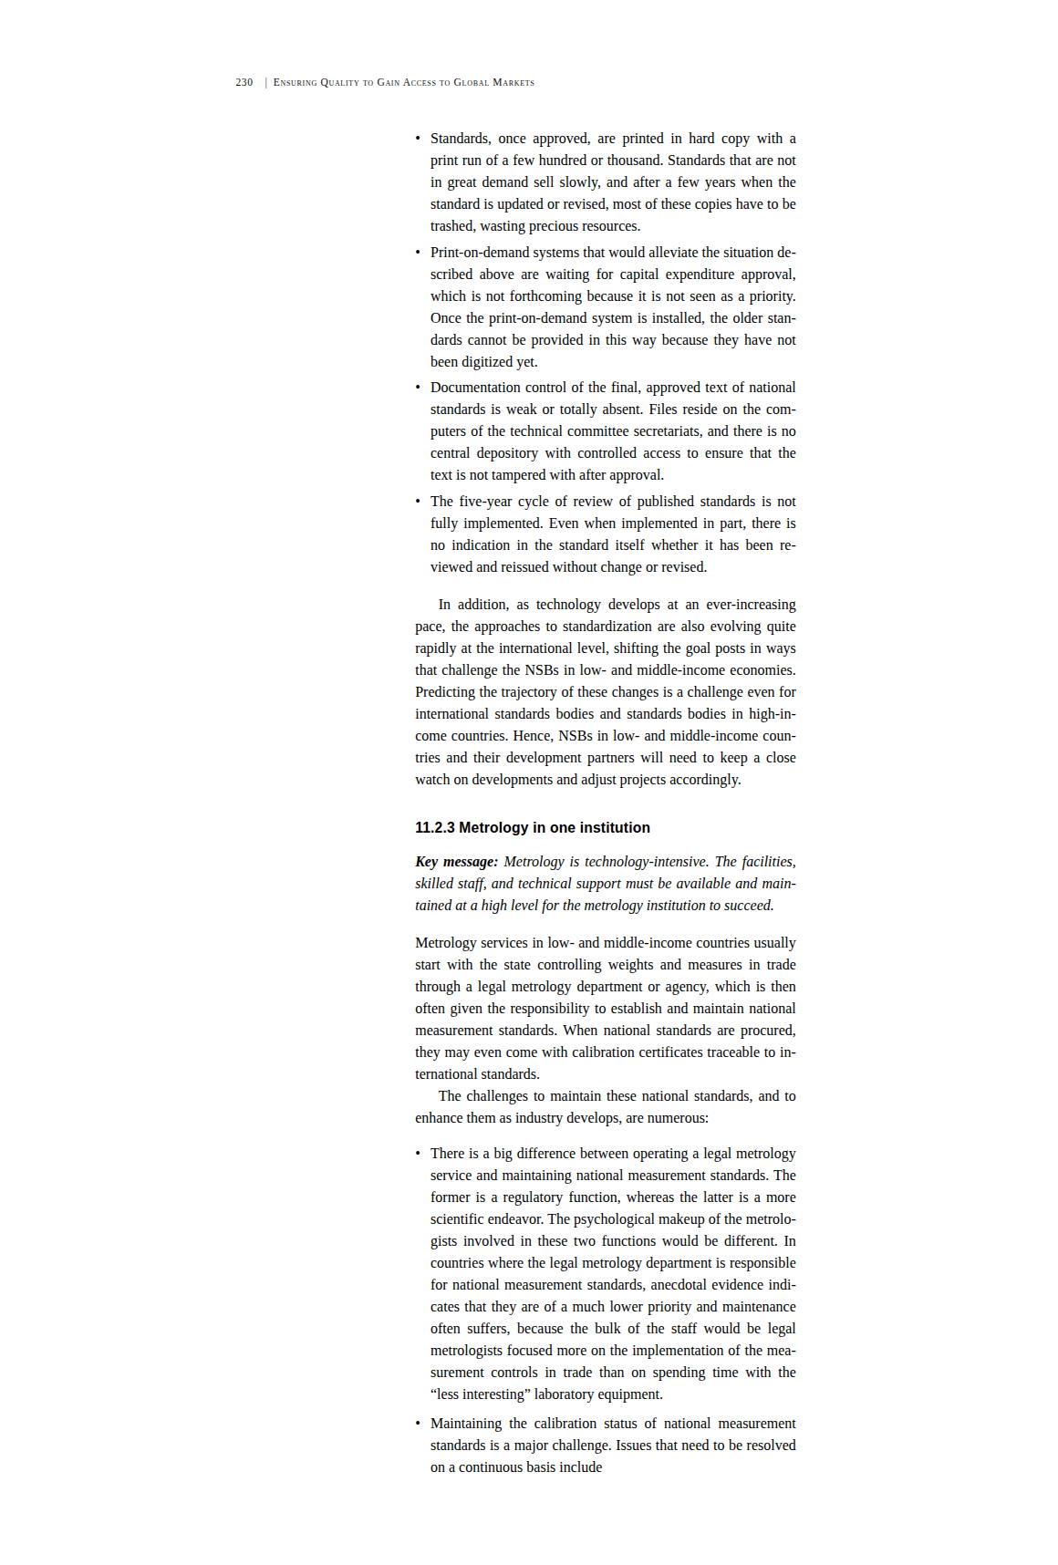230|Ensuring Quality to Gain Access to Global Markets
Standards, once approved, are printed in hard copy with a print run of a few hundred or thousand. Standards that are not in great demand sell slowly, and after a few years when the standard is updated or revised, most of these copies have to be trashed, wasting precious resources.
Print-on-demand systems that would alleviate the situation described above are waiting for capital expenditure approval, which is not forthcoming because it is not seen as a priority. Once the print-on-demand system is installed, the older standards cannot be provided in this way because they have not been digitized yet.
Documentation control of the final, approved text of national standards is weak or totally absent. Files reside on the computers of the technical committee secretariats, and there is no central depository with controlled access to ensure that the text is not tampered with after approval.
The five-year cycle of review of published standards is not fully implemented. Even when implemented in part, there is no indication in the standard itself whether it has been reviewed and reissued without change or revised.
In addition, as technology develops at an ever-increasing pace, the approaches to standardization are also evolving quite rapidly at the international level, shifting the goal posts in ways that challenge the NSBs in low- and middle-income economies. Predicting the trajectory of these changes is a challenge even for international standards bodies and standards bodies in high-income countries. Hence, NSBs in low- and middle-income countries and their development partners will need to keep a close watch on developments and adjust projects accordingly.
11.2.3 Metrology in one institution
Key message: Metrology is technology-intensive. The facilities, skilled staff, and technical support must be available and maintained at a high level for the metrology institution to succeed.
Metrology services in low- and middle-income countries usually start with the state controlling weights and measures in trade through a legal metrology department or agency, which is then often given the responsibility to establish and maintain national measurement standards. When national standards are procured, they may even come with calibration certificates traceable to international standards.
The challenges to maintain these national standards, and to enhance them as industry develops, are numerous:
There is a big difference between operating a legal metrology service and maintaining national measurement standards. The former is a regulatory function, whereas the latter is a more scientific endeavor. The psychological makeup of the metrologists involved in these two functions would be different. In countries where the legal metrology department is responsible for national measurement standards, anecdotal evidence indicates that they are of a much lower priority and maintenance often suffers, because the bulk of the staff would be legal metrologists focused more on the implementation of the measurement controls in trade than on spending time with the “less interesting” laboratory equipment.
Maintaining the calibration status of national measurement standards is a major challenge. Issues that need to be resolved on a continuous basis include